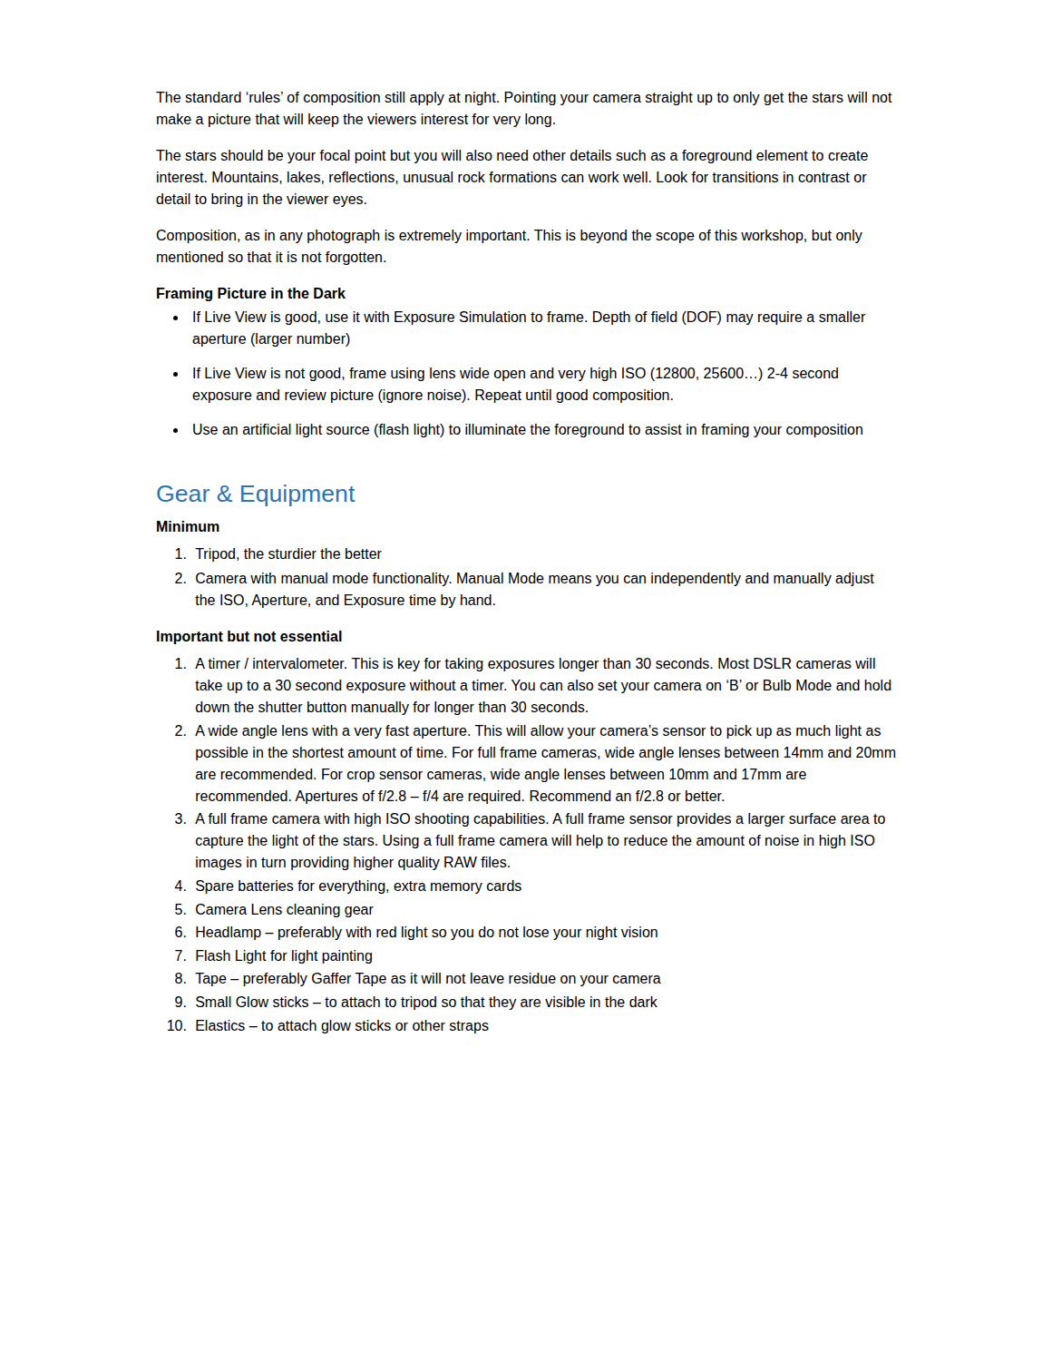The standard ‘rules’ of composition still apply at night. Pointing your camera straight up to only get the stars will not make a picture that will keep the viewers interest for very long.
The stars should be your focal point but you will also need other details such as a foreground element to create interest. Mountains, lakes, reflections, unusual rock formations can work well. Look for transitions in contrast or detail to bring in the viewer eyes.
Composition, as in any photograph is extremely important. This is beyond the scope of this workshop, but only mentioned so that it is not forgotten.
Framing Picture in the Dark
If Live View is good, use it with Exposure Simulation to frame. Depth of field (DOF) may require a smaller aperture (larger number)
If Live View is not good, frame using lens wide open and very high ISO (12800, 25600…) 2-4 second exposure and review picture (ignore noise). Repeat until good composition.
Use an artificial light source (flash light) to illuminate the foreground to assist in framing your composition
Gear & Equipment
Minimum
Tripod, the sturdier the better
Camera with manual mode functionality. Manual Mode means you can independently and manually adjust the ISO, Aperture, and Exposure time by hand.
Important but not essential
A timer / intervalometer. This is key for taking exposures longer than 30 seconds. Most DSLR cameras will take up to a 30 second exposure without a timer. You can also set your camera on ‘B’ or Bulb Mode and hold down the shutter button manually for longer than 30 seconds.
A wide angle lens with a very fast aperture. This will allow your camera’s sensor to pick up as much light as possible in the shortest amount of time. For full frame cameras, wide angle lenses between 14mm and 20mm are recommended. For crop sensor cameras, wide angle lenses between 10mm and 17mm are recommended. Apertures of f/2.8 – f/4 are required. Recommend an f/2.8 or better.
A full frame camera with high ISO shooting capabilities. A full frame sensor provides a larger surface area to capture the light of the stars. Using a full frame camera will help to reduce the amount of noise in high ISO images in turn providing higher quality RAW files.
Spare batteries for everything, extra memory cards
Camera Lens cleaning gear
Headlamp – preferably with red light so you do not lose your night vision
Flash Light for light painting
Tape – preferably Gaffer Tape as it will not leave residue on your camera
Small Glow sticks – to attach to tripod so that they are visible in the dark
Elastics – to attach glow sticks or other straps